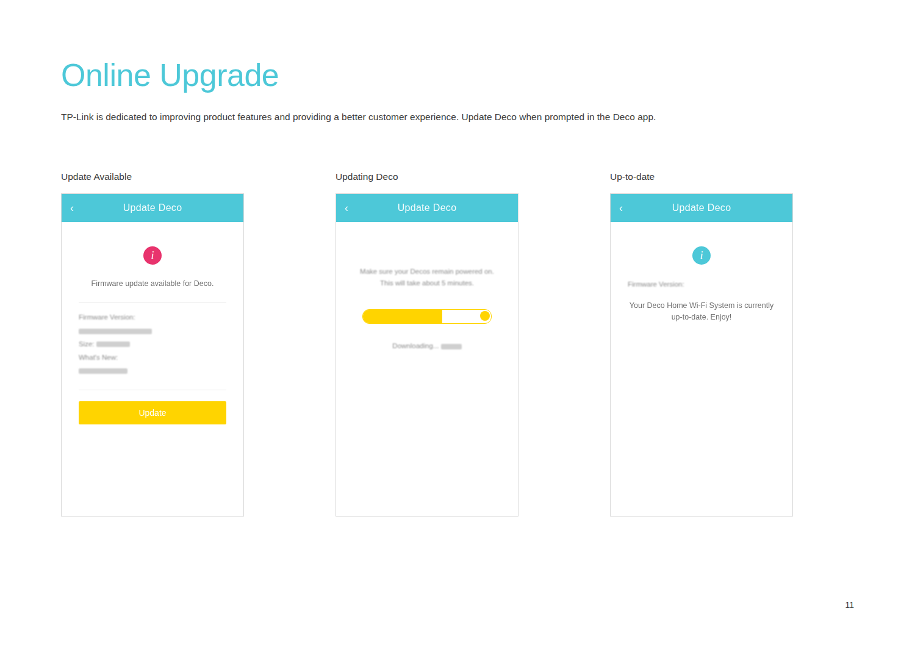Online Upgrade
TP-Link is dedicated to improving product features and providing a better customer experience. Update Deco when prompted in the Deco app.
Update Available
‹ Update Deco
i
Firmware update available for Deco.
Firmware Version:
Size:
What's New:
Update
Updating Deco
‹ Update Deco
Make sure your Decos remain powered on.
This will take about 5 minutes.
Downloading...
Up-to-date
‹ Update Deco
i
Firmware Version:
Your Deco Home Wi-Fi System is currently
up-to-date. Enjoy!
11